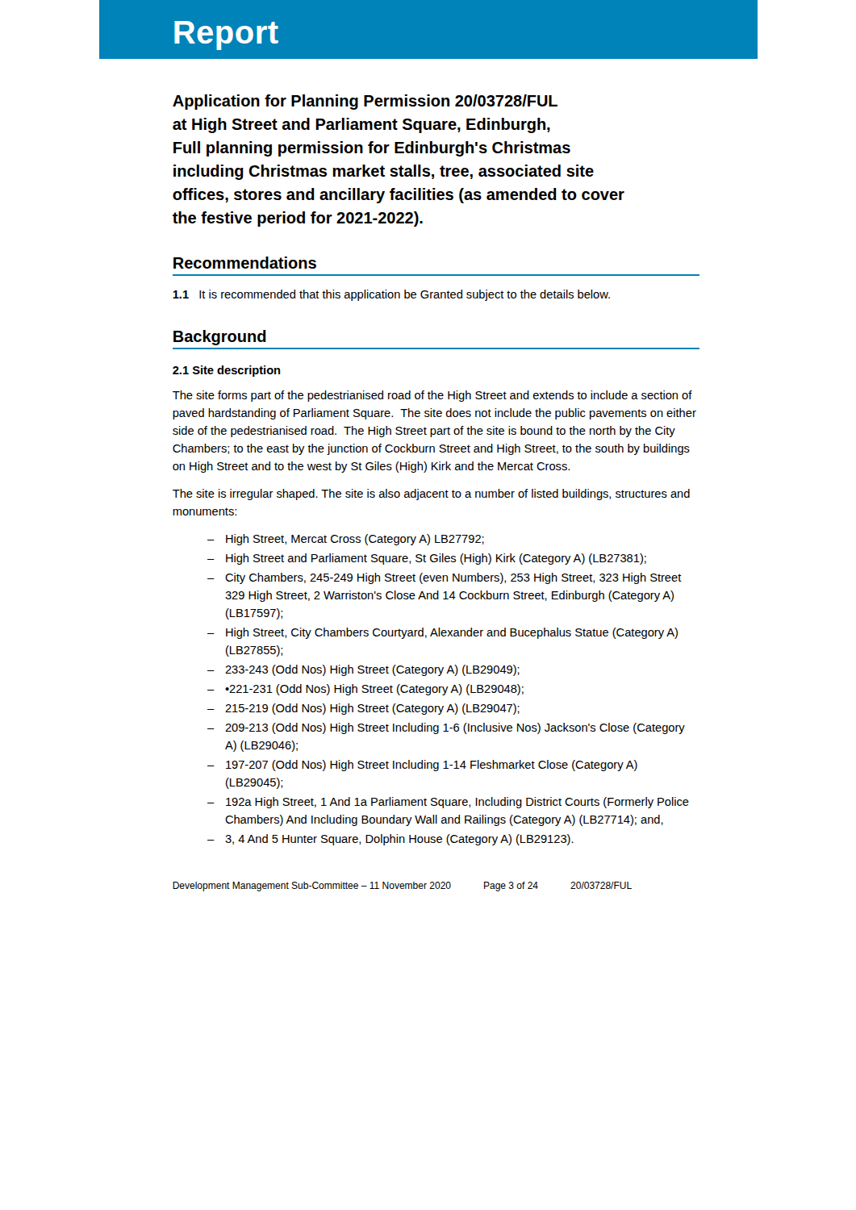Report
Application for Planning Permission 20/03728/FUL
at High Street and Parliament Square, Edinburgh,
Full planning permission for Edinburgh's Christmas
including Christmas market stalls, tree, associated site
offices, stores and ancillary facilities (as amended to cover
the festive period for 2021-2022).
Recommendations
1.1 It is recommended that this application be Granted subject to the details below.
Background
2.1 Site description
The site forms part of the pedestrianised road of the High Street and extends to include a section of paved hardstanding of Parliament Square. The site does not include the public pavements on either side of the pedestrianised road. The High Street part of the site is bound to the north by the City Chambers; to the east by the junction of Cockburn Street and High Street, to the south by buildings on High Street and to the west by St Giles (High) Kirk and the Mercat Cross.
The site is irregular shaped. The site is also adjacent to a number of listed buildings, structures and monuments:
High Street, Mercat Cross (Category A) LB27792;
High Street and Parliament Square, St Giles (High) Kirk (Category A) (LB27381);
City Chambers, 245-249 High Street (even Numbers), 253 High Street, 323 High Street 329 High Street, 2 Warriston's Close And 14 Cockburn Street, Edinburgh (Category A) (LB17597);
High Street, City Chambers Courtyard, Alexander and Bucephalus Statue (Category A) (LB27855);
233-243 (Odd Nos) High Street (Category A) (LB29049);
•221-231 (Odd Nos) High Street (Category A) (LB29048);
215-219 (Odd Nos) High Street (Category A) (LB29047);
209-213 (Odd Nos) High Street Including 1-6 (Inclusive Nos) Jackson's Close (Category A) (LB29046);
197-207 (Odd Nos) High Street Including 1-14 Fleshmarket Close (Category A) (LB29045);
192a High Street, 1 And 1a Parliament Square, Including District Courts (Formerly Police Chambers) And Including Boundary Wall and Railings (Category A) (LB27714); and,
3, 4 And 5 Hunter Square, Dolphin House (Category A) (LB29123).
Development Management Sub-Committee – 11 November 2020 Page 3 of 24 20/03728/FUL